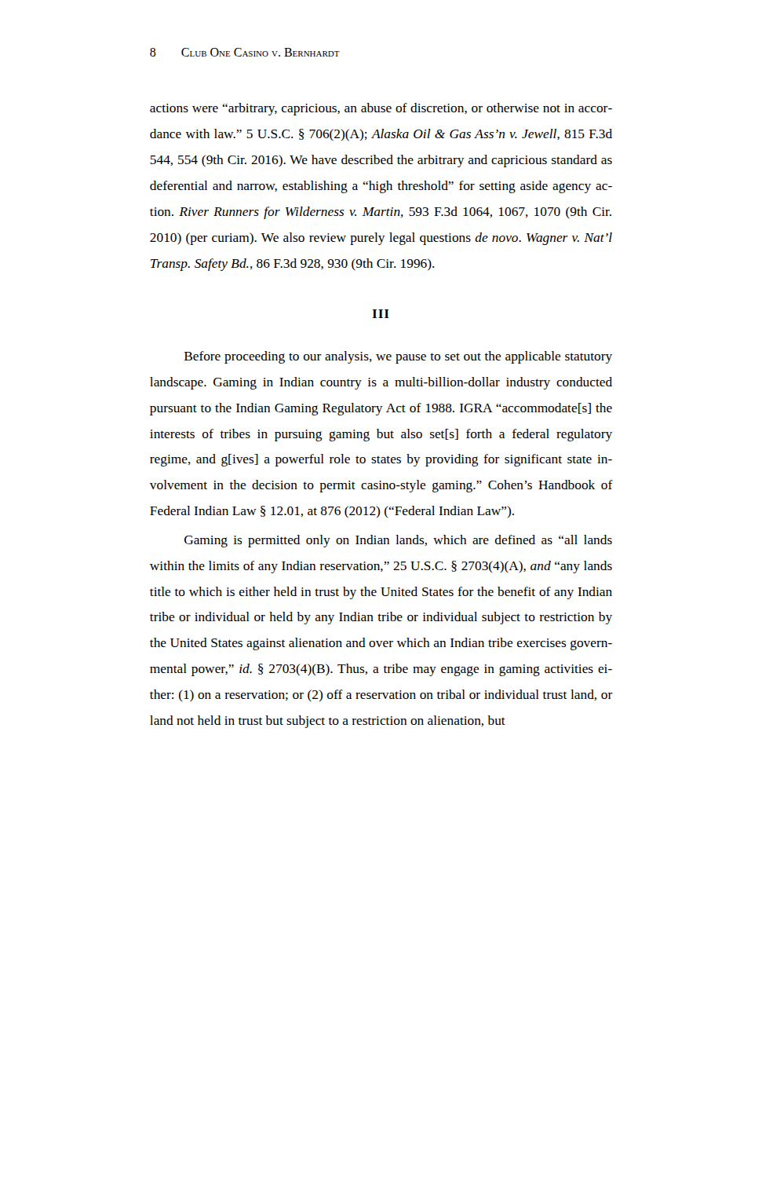8 Club One Casino v. Bernhardt
actions were “arbitrary, capricious, an abuse of discretion, or otherwise not in accordance with law.” 5 U.S.C. § 706(2)(A); Alaska Oil & Gas Ass’n v. Jewell, 815 F.3d 544, 554 (9th Cir. 2016). We have described the arbitrary and capricious standard as deferential and narrow, establishing a “high threshold” for setting aside agency action. River Runners for Wilderness v. Martin, 593 F.3d 1064, 1067, 1070 (9th Cir. 2010) (per curiam). We also review purely legal questions de novo. Wagner v. Nat’l Transp. Safety Bd., 86 F.3d 928, 930 (9th Cir. 1996).
III
Before proceeding to our analysis, we pause to set out the applicable statutory landscape. Gaming in Indian country is a multi-billion-dollar industry conducted pursuant to the Indian Gaming Regulatory Act of 1988. IGRA “accommodate[s] the interests of tribes in pursuing gaming but also set[s] forth a federal regulatory regime, and g[ives] a powerful role to states by providing for significant state involvement in the decision to permit casino-style gaming.” Cohen’s Handbook of Federal Indian Law § 12.01, at 876 (2012) (“Federal Indian Law”).
Gaming is permitted only on Indian lands, which are defined as “all lands within the limits of any Indian reservation,” 25 U.S.C. § 2703(4)(A), and “any lands title to which is either held in trust by the United States for the benefit of any Indian tribe or individual or held by any Indian tribe or individual subject to restriction by the United States against alienation and over which an Indian tribe exercises governmental power,” id. § 2703(4)(B). Thus, a tribe may engage in gaming activities either: (1) on a reservation; or (2) off a reservation on tribal or individual trust land, or land not held in trust but subject to a restriction on alienation, but